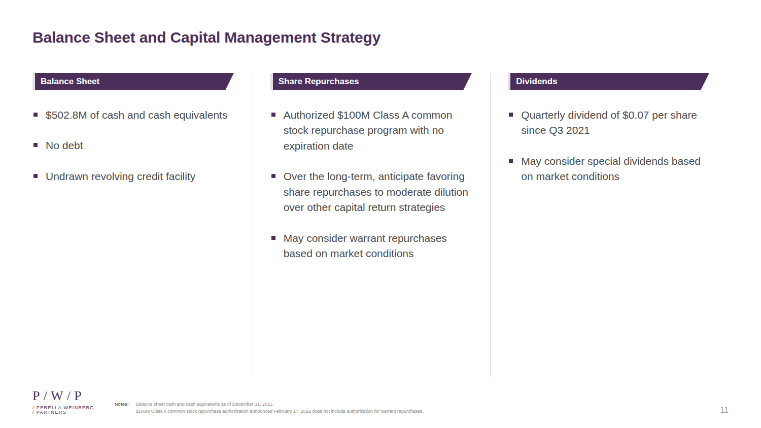Balance Sheet and Capital Management Strategy
Balance Sheet
$502.8M of cash and cash equivalents
No debt
Undrawn revolving credit facility
Share Repurchases
Authorized $100M Class A common stock repurchase program with no expiration date
Over the long-term, anticipate favoring share repurchases to moderate dilution over other capital return strategies
May consider warrant repurchases based on market conditions
Dividends
Quarterly dividend of $0.07 per share since Q3 2021
May consider special dividends based on market conditions
P / W / P
/ PERELLA WEINBERG / PARTNERS
Notes: Balance sheet cash and cash equivalents as of December 31, 2021.
$100M Class A common stock repurchase authorization announced February 17, 2022 does not include authorization for warrant repurchases.
11